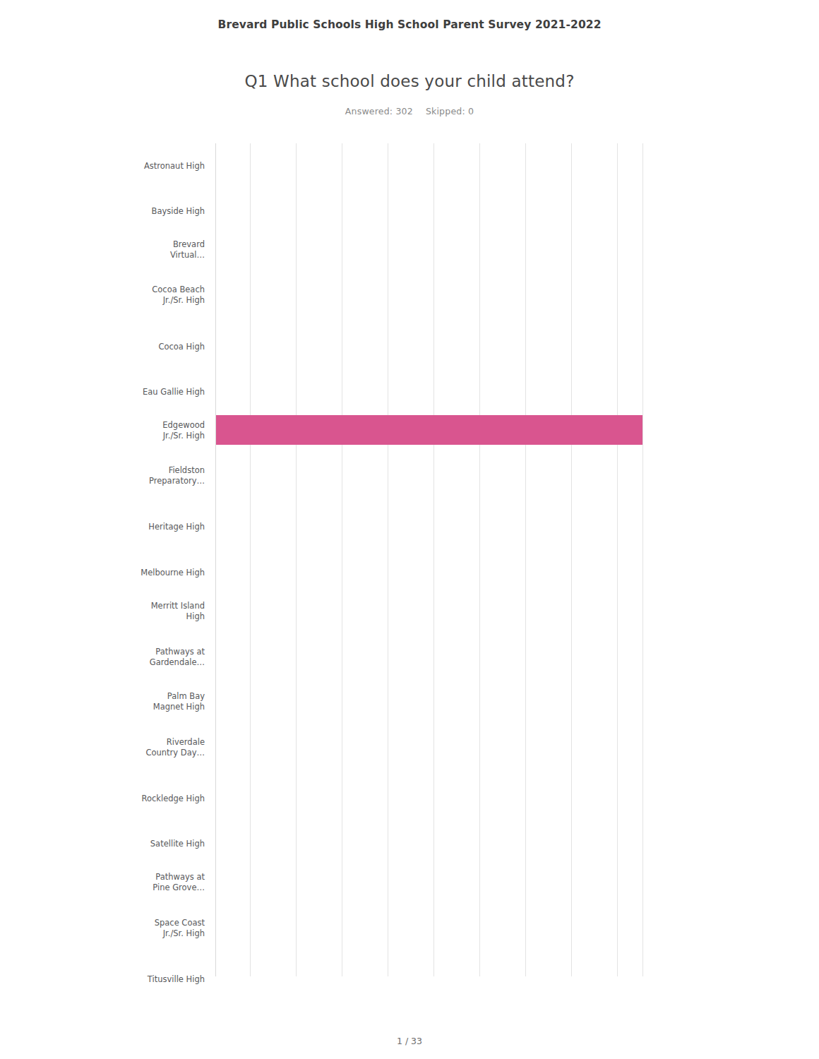Brevard Public Schools High School Parent Survey 2021-2022
Q1 What school does your child attend?
Answered: 302 Skipped: 0
Astronaut High
Bayside High
Brevard
Virtual…
Cocoa Beach
Jr./Sr. High
Cocoa High
Eau Gallie High
Edgewood
Jr./Sr. High
Fieldston
Preparatory…
Heritage High
Melbourne High
Merritt Island
High
Pathways at
Gardendale…
Palm Bay
Magnet High
Riverdale
Country Day…
Rockledge High
Satellite High
Pathways at
Pine Grove…
Space Coast
Jr./Sr. High
Titusville High
1 / 33